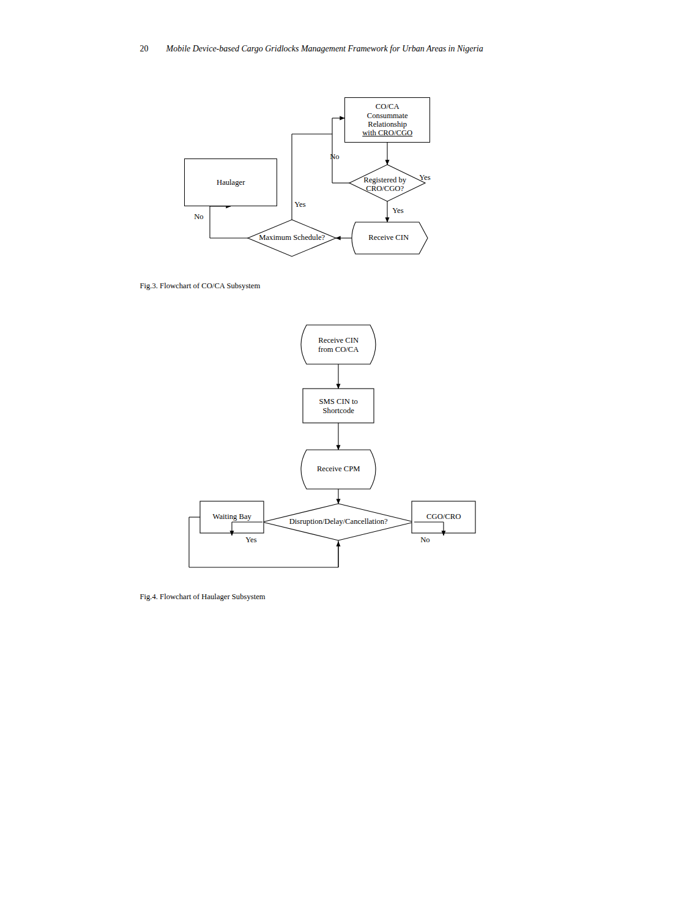20
Mobile Device-based Cargo Gridlocks Management Framework for Urban Areas in Nigeria
CO/CA
Consummate
Relationship
with CRO/CGO
Haulager
Registered by
CRO/CGO?
Maximum Schedule?
Receive CIN
No
Yes
Yes
Yes
No
Fig.3. Flowchart of CO/CA Subsystem
Receive CIN
from CO/CA
SMS CIN to
Shortcode
Receive CPM
Waiting Bay
CGO/CRO
Disruption/Delay/Cancellation?
Yes
No
Fig.4. Flowchart of Haulager Subsystem